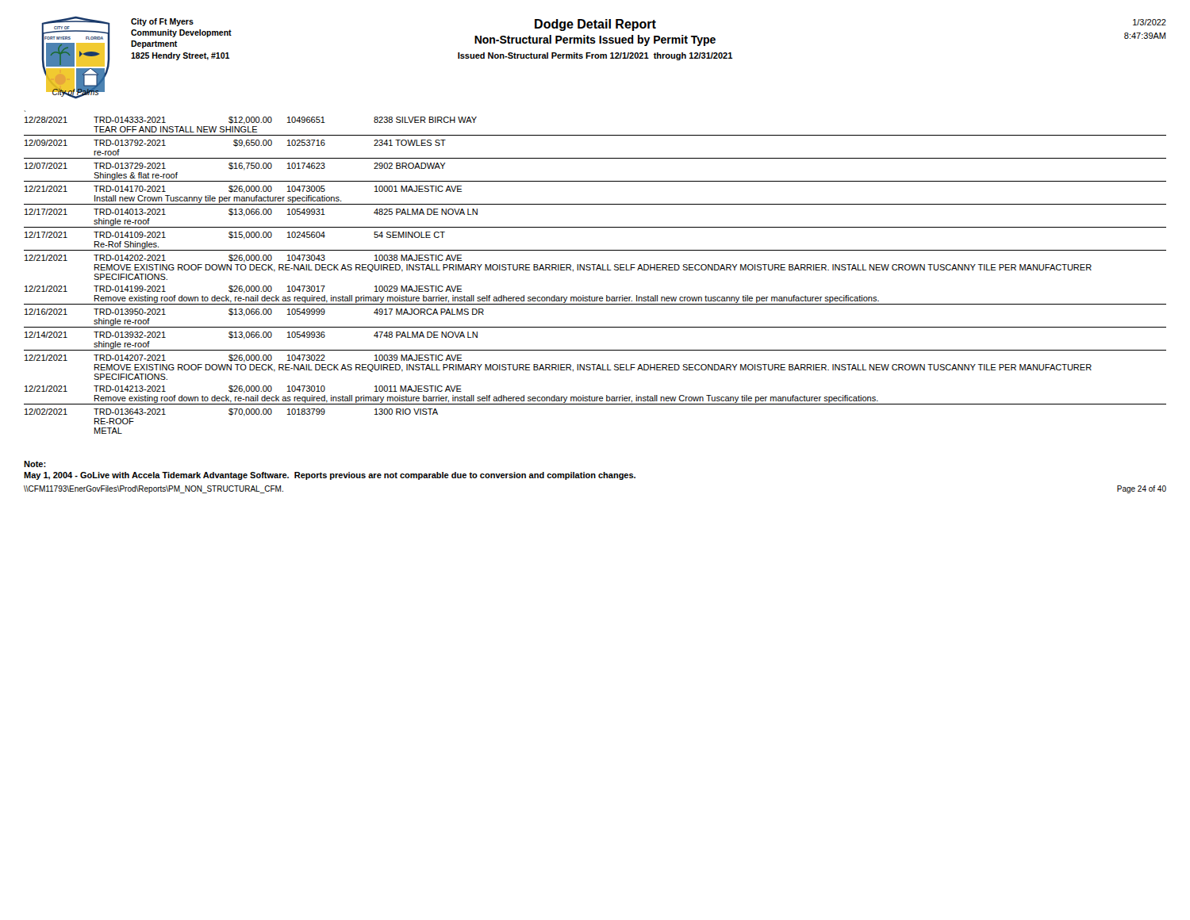CITY OF FORT MYERS FLORIDA
City of Palms
City of Ft Myers
Community Development
Department
1825 Hendry Street, #101
Dodge Detail Report
Non-Structural Permits Issued by Permit Type
Issued Non-Structural Permits From 12/1/2021 through 12/31/2021
1/3/2022
8:47:39AM
`
| 12/28/2021 | TRD-014333-2021 | $12,000.00 | 10496651 | 8238 SILVER BIRCH WAY |
| | TEAR OFF AND INSTALL NEW SHINGLE |
| 12/09/2021 | TRD-013792-2021 | $9,650.00 | 10253716 | 2341 TOWLES ST |
| | re-roof |
| 12/07/2021 | TRD-013729-2021 | $16,750.00 | 10174623 | 2902 BROADWAY |
| | Shingles & flat re-roof |
| 12/21/2021 | TRD-014170-2021 | $26,000.00 | 10473005 | 10001 MAJESTIC AVE |
| | Install new Crown Tuscanny tile per manufacturer specifications. |
| 12/17/2021 | TRD-014013-2021 | $13,066.00 | 10549931 | 4825 PALMA DE NOVA LN |
| | shingle re-roof |
| 12/17/2021 | TRD-014109-2021 | $15,000.00 | 10245604 | 54 SEMINOLE CT |
| | Re-Rof Shingles. |
| 12/21/2021 | TRD-014202-2021 | $26,000.00 | 10473043 | 10038 MAJESTIC AVE |
| | REMOVE EXISTING ROOF DOWN TO DECK, RE-NAIL DECK AS REQUIRED, INSTALL PRIMARY MOISTURE BARRIER, INSTALL SELF ADHERED SECONDARY MOISTURE BARRIER. INSTALL NEW CROWN TUSCANNY TILE PER MANUFACTURER SPECIFICATIONS. |
| 12/21/2021 | TRD-014199-2021 | $26,000.00 | 10473017 | 10029 MAJESTIC AVE |
| | Remove existing roof down to deck, re-nail deck as required, install primary moisture barrier, install self adhered secondary moisture barrier. Install new crown tuscanny tile per manufacturer specifications. |
| 12/16/2021 | TRD-013950-2021 | $13,066.00 | 10549999 | 4917 MAJORCA PALMS DR |
| | shingle re-roof |
| 12/14/2021 | TRD-013932-2021 | $13,066.00 | 10549936 | 4748 PALMA DE NOVA LN |
| | shingle re-roof |
| 12/21/2021 | TRD-014207-2021 | $26,000.00 | 10473022 | 10039 MAJESTIC AVE |
| | REMOVE EXISTING ROOF DOWN TO DECK, RE-NAIL DECK AS REQUIRED, INSTALL PRIMARY MOISTURE BARRIER, INSTALL SELF ADHERED SECONDARY MOISTURE BARRIER. INSTALL NEW CROWN TUSCANNY TILE PER MANUFACTURER SPECIFICATIONS. |
| 12/21/2021 | TRD-014213-2021 | $26,000.00 | 10473010 | 10011 MAJESTIC AVE |
| | Remove existing roof down to deck, re-nail deck as required, install primary moisture barrier, install self adhered secondary moisture barrier, install new Crown Tuscany tile per manufacturer specifications. |
| 12/02/2021 | TRD-013643-2021 | $70,000.00 | 10183799 | 1300 RIO VISTA |
| | RE-ROOF METAL |
Note:
May 1, 2004 - GoLive with Accela Tidemark Advantage Software. Reports previous are not comparable due to conversion and compilation changes.
\\CFM11793\EnerGovFiles\Prod\Reports\PM_NON_STRUCTURAL_CFM. Page 24 of 40